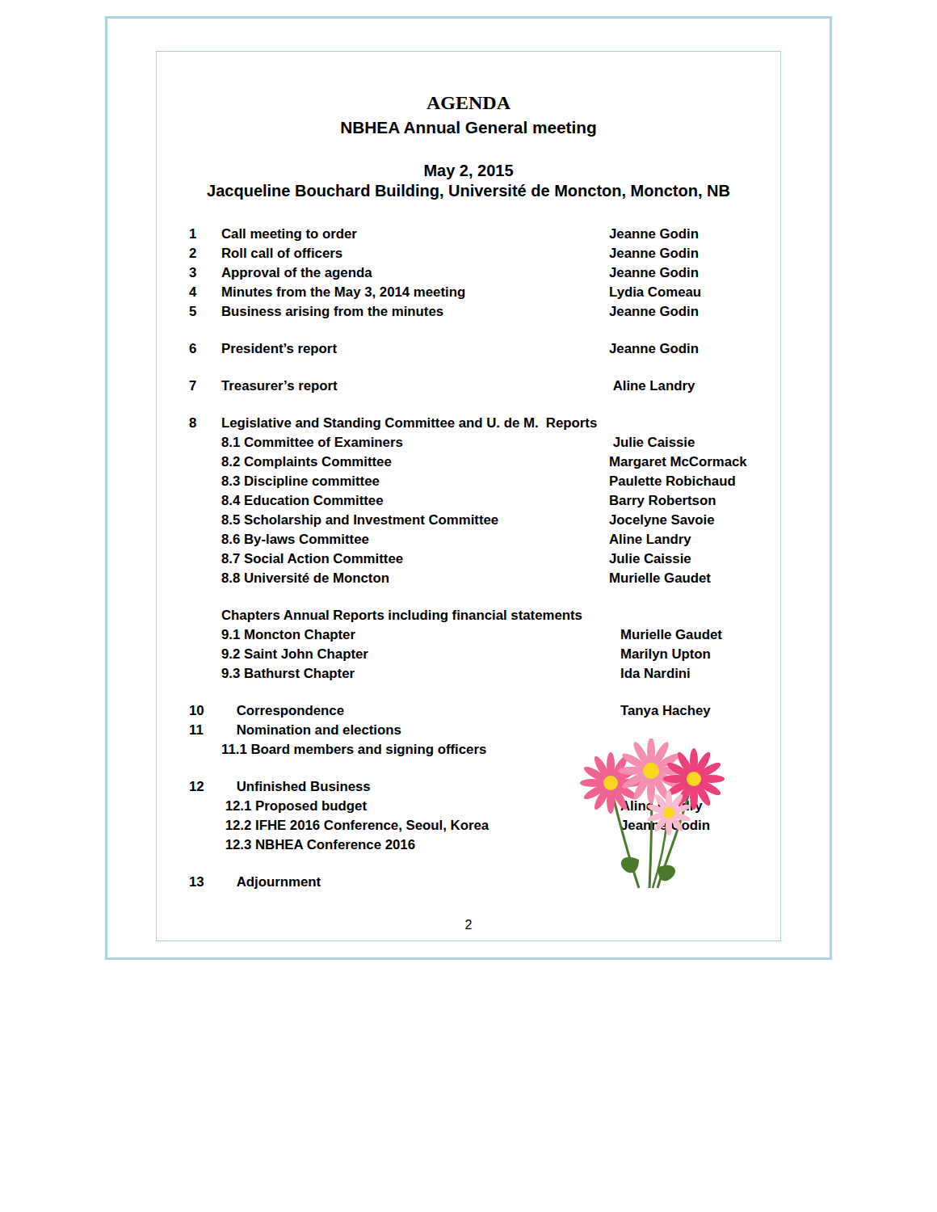AGENDA
NBHEA Annual General meeting
May 2, 2015
Jacqueline Bouchard Building, Université de Moncton, Moncton, NB
| 1 | Call meeting to order | Jeanne Godin |
| 2 | Roll call of officers | Jeanne Godin |
| 3 | Approval of the agenda | Jeanne Godin |
| 4 | Minutes from the May 3, 2014 meeting | Lydia Comeau |
| 5 | Business arising from the minutes | Jeanne Godin |
| 6 | President’s report | Jeanne Godin |
| 7 | Treasurer’s report | Aline Landry |
| 8 | Legislative and Standing Committee and U. de M. Reports |
| | 8.1 Committee of Examiners | Julie Caissie |
| | 8.2 Complaints Committee | Margaret McCormack |
| | 8.3 Discipline committee | Paulette Robichaud |
| | 8.4 Education Committee | Barry Robertson |
| | 8.5 Scholarship and Investment Committee | Jocelyne Savoie |
| | 8.6 By-laws Committee | Aline Landry |
| | 8.7 Social Action Committee | Julie Caissie |
| | 8.8 Université de Moncton | Murielle Gaudet |
| | Chapters Annual Reports including financial statements |
| | 9.1 Moncton Chapter | Murielle Gaudet |
| | 9.2 Saint John Chapter | Marilyn Upton |
| | 9.3 Bathurst Chapter | Ida Nardini |
| 10 | Correspondence | Tanya Hachey |
| 11 | Nomination and elections | |
| | 11.1 Board members and signing officers | |
| 12 | Unfinished Business | |
| | 12.1 Proposed budget | Aline Landry |
| | 12.2 IFHE 2016 Conference, Seoul, Korea | Jeanne Godin |
| | 12.3 NBHEA Conference 2016 | |
| 13 | Adjournment | |
2